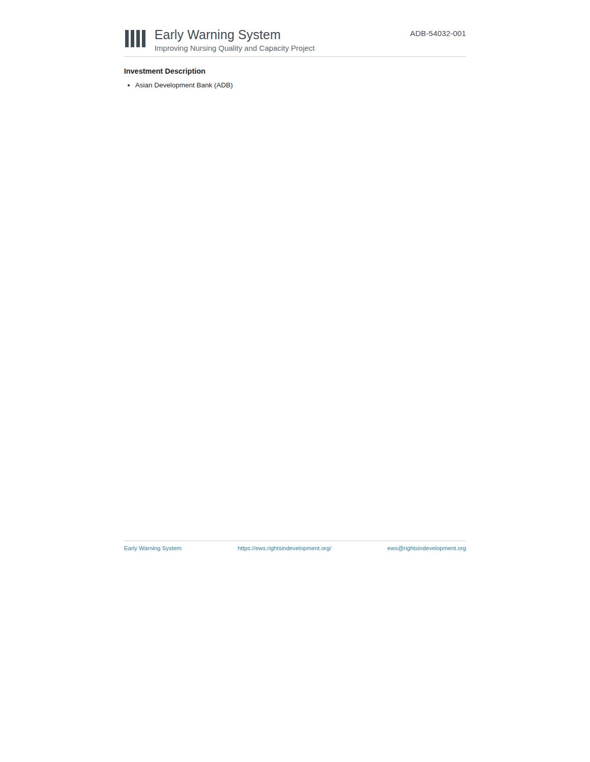Early Warning System
Improving Nursing Quality and Capacity Project
ADB-54032-001
Investment Description
Asian Development Bank (ADB)
Early Warning System https://ews.rightsindevelopment.org/ ews@rightsindevelopment.org